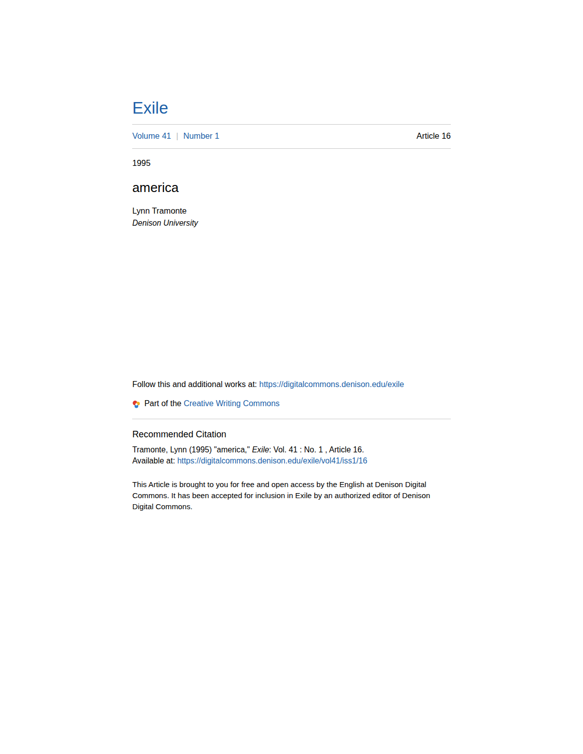Exile
Volume 41 | Number 1
Article 16
1995
america
Lynn Tramonte
Denison University
Follow this and additional works at: https://digitalcommons.denison.edu/exile
Part of the Creative Writing Commons
Recommended Citation
Tramonte, Lynn (1995) "america," Exile: Vol. 41 : No. 1 , Article 16. Available at: https://digitalcommons.denison.edu/exile/vol41/iss1/16
This Article is brought to you for free and open access by the English at Denison Digital Commons. It has been accepted for inclusion in Exile by an authorized editor of Denison Digital Commons.